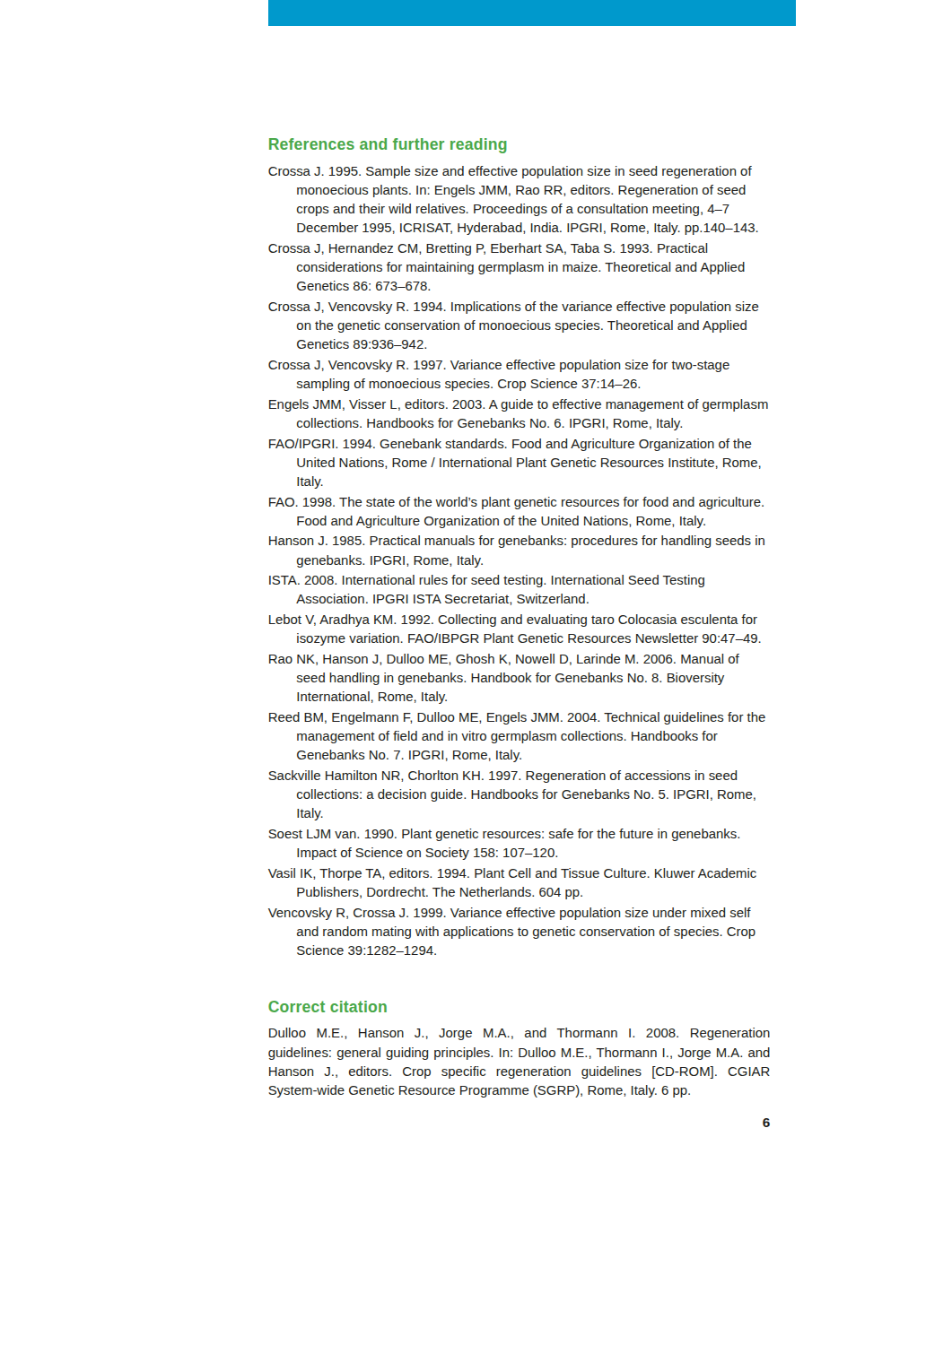References and further reading
Crossa J. 1995. Sample size and effective population size in seed regeneration of monoecious plants. In: Engels JMM, Rao RR, editors. Regeneration of seed crops and their wild relatives. Proceedings of a consultation meeting, 4–7 December 1995, ICRISAT, Hyderabad, India. IPGRI, Rome, Italy. pp.140–143.
Crossa J, Hernandez CM, Bretting P, Eberhart SA, Taba S. 1993. Practical considerations for maintaining germplasm in maize. Theoretical and Applied Genetics 86: 673–678.
Crossa J, Vencovsky R. 1994. Implications of the variance effective population size on the genetic conservation of monoecious species. Theoretical and Applied Genetics 89:936–942.
Crossa J, Vencovsky R. 1997. Variance effective population size for two-stage sampling of monoecious species. Crop Science 37:14–26.
Engels JMM, Visser L, editors. 2003. A guide to effective management of germplasm collections. Handbooks for Genebanks No. 6. IPGRI, Rome, Italy.
FAO/IPGRI. 1994. Genebank standards. Food and Agriculture Organization of the United Nations, Rome / International Plant Genetic Resources Institute, Rome, Italy.
FAO. 1998. The state of the world’s plant genetic resources for food and agriculture. Food and Agriculture Organization of the United Nations, Rome, Italy.
Hanson J. 1985. Practical manuals for genebanks: procedures for handling seeds in genebanks. IPGRI, Rome, Italy.
ISTA. 2008. International rules for seed testing. International Seed Testing Association. IPGRI ISTA Secretariat, Switzerland.
Lebot V, Aradhya KM. 1992. Collecting and evaluating taro Colocasia esculenta for isozyme variation. FAO/IBPGR Plant Genetic Resources Newsletter 90:47–49.
Rao NK, Hanson J, Dulloo ME, Ghosh K, Nowell D, Larinde M. 2006. Manual of seed handling in genebanks. Handbook for Genebanks No. 8. Bioversity International, Rome, Italy.
Reed BM, Engelmann F, Dulloo ME, Engels JMM. 2004. Technical guidelines for the management of field and in vitro germplasm collections. Handbooks for Genebanks No. 7. IPGRI, Rome, Italy.
Sackville Hamilton NR, Chorlton KH. 1997. Regeneration of accessions in seed collections: a decision guide. Handbooks for Genebanks No. 5. IPGRI, Rome, Italy.
Soest LJM van. 1990. Plant genetic resources: safe for the future in genebanks. Impact of Science on Society 158: 107–120.
Vasil IK, Thorpe TA, editors. 1994. Plant Cell and Tissue Culture. Kluwer Academic Publishers, Dordrecht. The Netherlands. 604 pp.
Vencovsky R, Crossa J. 1999. Variance effective population size under mixed self and random mating with applications to genetic conservation of species. Crop Science 39:1282–1294.
Correct citation
Dulloo M.E., Hanson J., Jorge M.A., and Thormann I. 2008. Regeneration guidelines: general guiding principles. In: Dulloo M.E., Thormann I., Jorge M.A. and Hanson J., editors. Crop specific regeneration guidelines [CD-ROM]. CGIAR System-wide Genetic Resource Programme (SGRP), Rome, Italy. 6 pp.
6